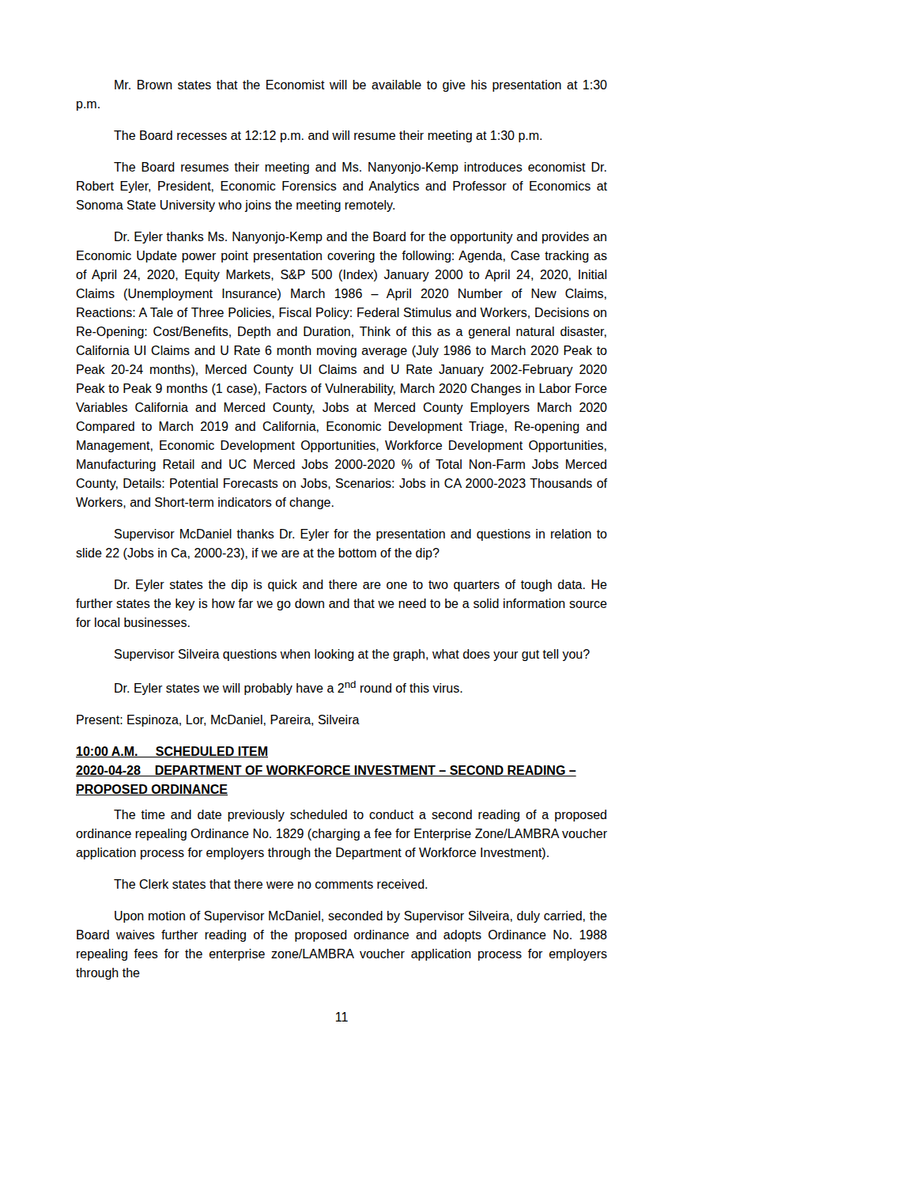Mr. Brown states that the Economist will be available to give his presentation at 1:30 p.m.
The Board recesses at 12:12 p.m. and will resume their meeting at 1:30 p.m.
The Board resumes their meeting and Ms. Nanyonjo-Kemp introduces economist Dr. Robert Eyler, President, Economic Forensics and Analytics and Professor of Economics at Sonoma State University who joins the meeting remotely.
Dr. Eyler thanks Ms. Nanyonjo-Kemp and the Board for the opportunity and provides an Economic Update power point presentation covering the following: Agenda, Case tracking as of April 24, 2020, Equity Markets, S&P 500 (Index) January 2000 to April 24, 2020, Initial Claims (Unemployment Insurance) March 1986 – April 2020 Number of New Claims, Reactions: A Tale of Three Policies, Fiscal Policy: Federal Stimulus and Workers, Decisions on Re-Opening: Cost/Benefits, Depth and Duration, Think of this as a general natural disaster, California UI Claims and U Rate 6 month moving average (July 1986 to March 2020 Peak to Peak 20-24 months), Merced County UI Claims and U Rate January 2002-February 2020 Peak to Peak 9 months (1 case), Factors of Vulnerability, March 2020 Changes in Labor Force Variables California and Merced County, Jobs at Merced County Employers March 2020 Compared to March 2019 and California, Economic Development Triage, Re-opening and Management, Economic Development Opportunities, Workforce Development Opportunities, Manufacturing Retail and UC Merced Jobs 2000-2020 % of Total Non-Farm Jobs Merced County, Details: Potential Forecasts on Jobs, Scenarios: Jobs in CA 2000-2023 Thousands of Workers, and Short-term indicators of change.
Supervisor McDaniel thanks Dr. Eyler for the presentation and questions in relation to slide 22 (Jobs in Ca, 2000-23), if we are at the bottom of the dip?
Dr. Eyler states the dip is quick and there are one to two quarters of tough data. He further states the key is how far we go down and that we need to be a solid information source for local businesses.
Supervisor Silveira questions when looking at the graph, what does your gut tell you?
Dr. Eyler states we will probably have a 2nd round of this virus.
Present: Espinoza, Lor, McDaniel, Pareira, Silveira
10:00 A.M. SCHEDULED ITEM
2020-04-28 DEPARTMENT OF WORKFORCE INVESTMENT – SECOND READING – PROPOSED ORDINANCE
The time and date previously scheduled to conduct a second reading of a proposed ordinance repealing Ordinance No. 1829 (charging a fee for Enterprise Zone/LAMBRA voucher application process for employers through the Department of Workforce Investment).
The Clerk states that there were no comments received.
Upon motion of Supervisor McDaniel, seconded by Supervisor Silveira, duly carried, the Board waives further reading of the proposed ordinance and adopts Ordinance No. 1988 repealing fees for the enterprise zone/LAMBRA voucher application process for employers through the
11